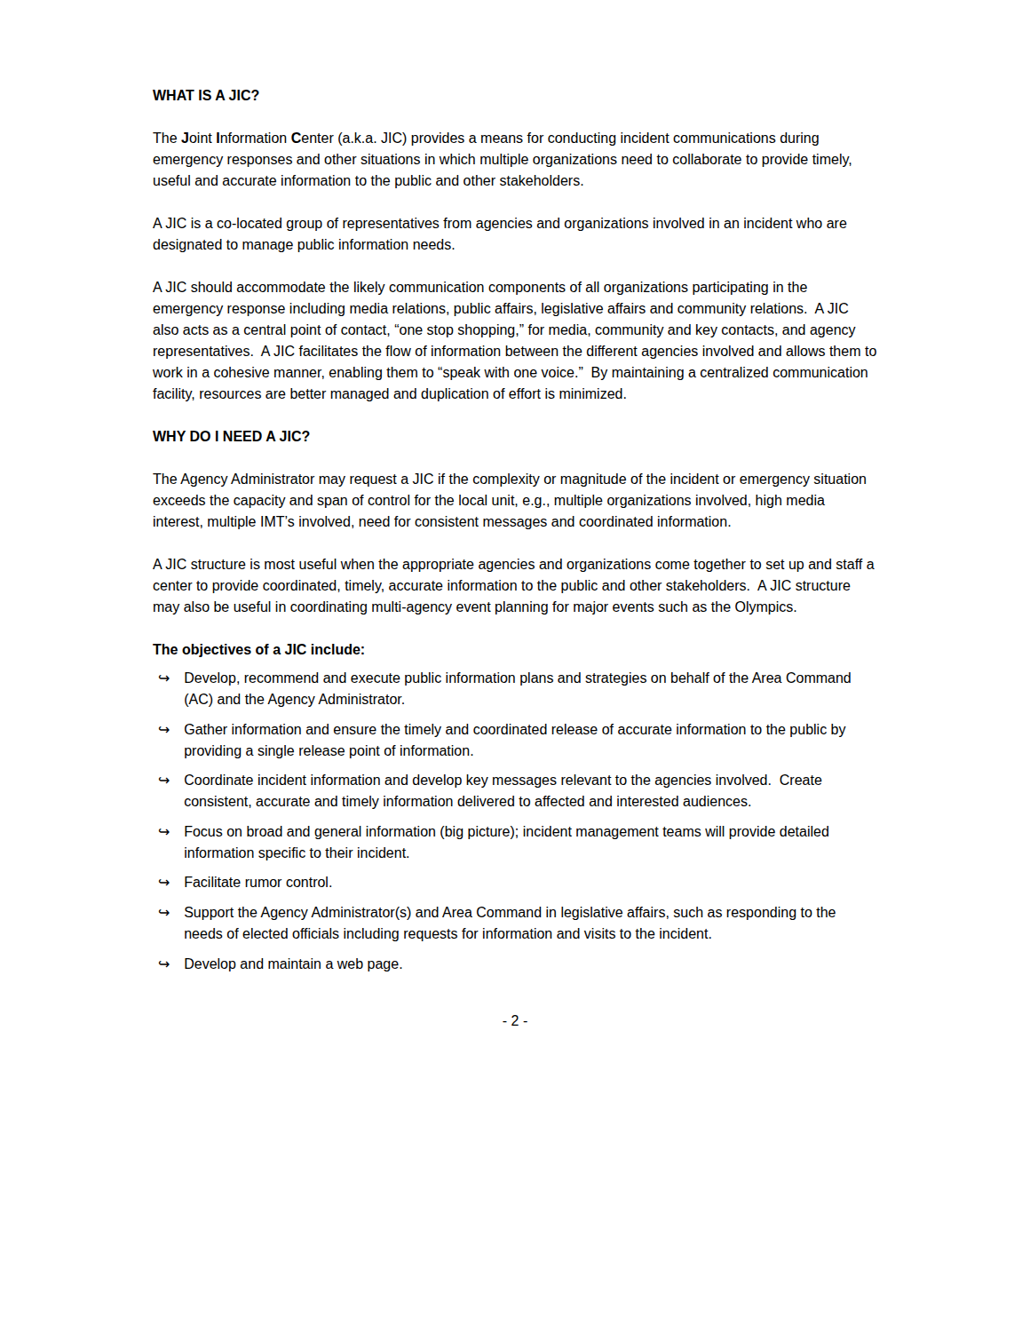WHAT IS A JIC?
The Joint Information Center (a.k.a. JIC) provides a means for conducting incident communications during emergency responses and other situations in which multiple organizations need to collaborate to provide timely, useful and accurate information to the public and other stakeholders.
A JIC is a co-located group of representatives from agencies and organizations involved in an incident who are designated to manage public information needs.
A JIC should accommodate the likely communication components of all organizations participating in the emergency response including media relations, public affairs, legislative affairs and community relations. A JIC also acts as a central point of contact, “one stop shopping,” for media, community and key contacts, and agency representatives. A JIC facilitates the flow of information between the different agencies involved and allows them to work in a cohesive manner, enabling them to “speak with one voice.” By maintaining a centralized communication facility, resources are better managed and duplication of effort is minimized.
WHY DO I NEED A JIC?
The Agency Administrator may request a JIC if the complexity or magnitude of the incident or emergency situation exceeds the capacity and span of control for the local unit, e.g., multiple organizations involved, high media interest, multiple IMT’s involved, need for consistent messages and coordinated information.
A JIC structure is most useful when the appropriate agencies and organizations come together to set up and staff a center to provide coordinated, timely, accurate information to the public and other stakeholders. A JIC structure may also be useful in coordinating multi-agency event planning for major events such as the Olympics.
The objectives of a JIC include:
Develop, recommend and execute public information plans and strategies on behalf of the Area Command (AC) and the Agency Administrator.
Gather information and ensure the timely and coordinated release of accurate information to the public by providing a single release point of information.
Coordinate incident information and develop key messages relevant to the agencies involved. Create consistent, accurate and timely information delivered to affected and interested audiences.
Focus on broad and general information (big picture); incident management teams will provide detailed information specific to their incident.
Facilitate rumor control.
Support the Agency Administrator(s) and Area Command in legislative affairs, such as responding to the needs of elected officials including requests for information and visits to the incident.
Develop and maintain a web page.
- 2 -